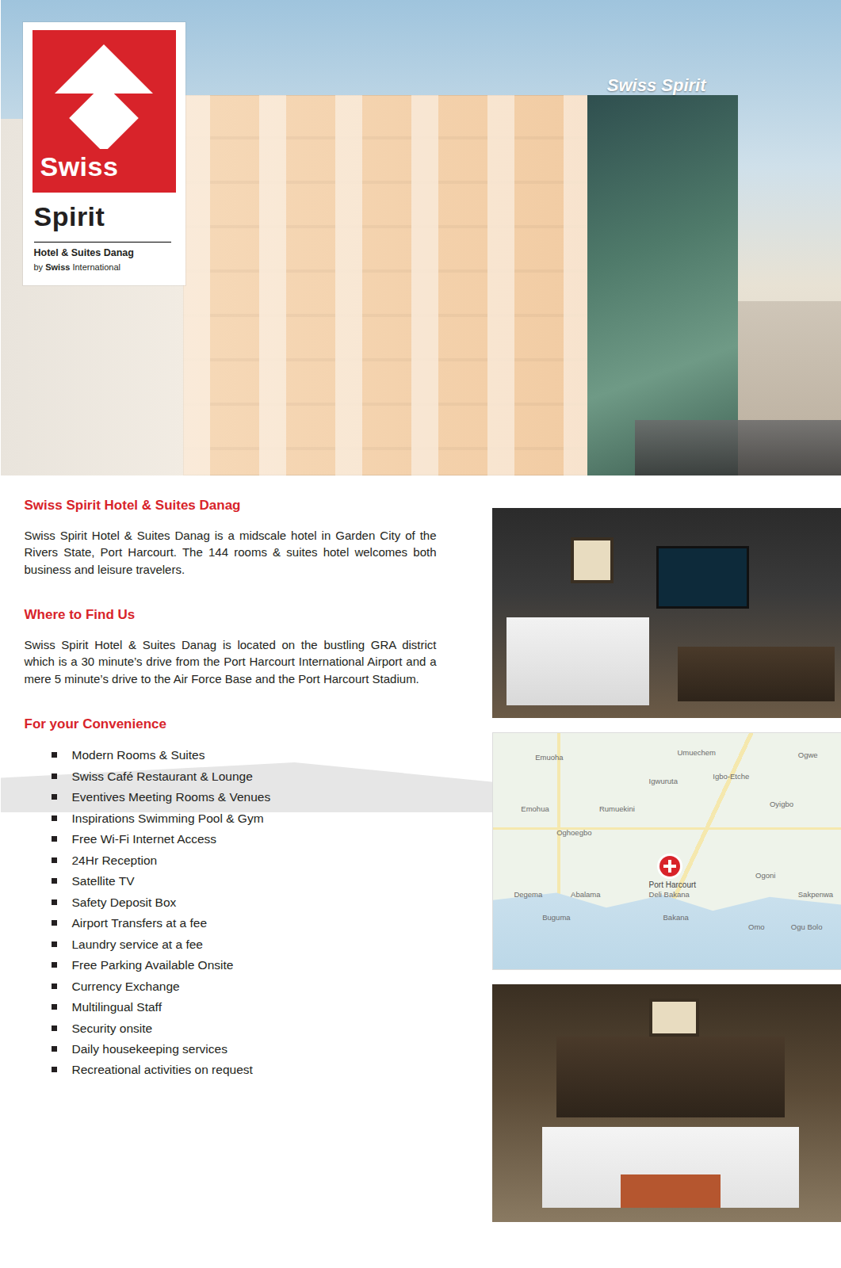Swiss Spirit
Swiss
Spirit
Hotel & Suites Danag by Swiss International
Swiss Spirit Hotel & Suites Danag
Swiss Spirit Hotel & Suites Danag is a midscale hotel in Garden City of the Rivers State, Port Harcourt. The 144 rooms & suites hotel welcomes both business and leisure travelers.
Where to Find Us
Swiss Spirit Hotel & Suites Danag is located on the bustling GRA district which is a 30 minute’s drive from the Port Harcourt International Airport and a mere 5 minute’s drive to the Air Force Base and the Port Harcourt Stadium.
For your Convenience
Modern Rooms & Suites
Swiss Café Restaurant & Lounge
Eventives Meeting Rooms & Venues
Inspirations Swimming Pool & Gym
Free Wi-Fi Internet Access
24Hr Reception
Satellite TV
Safety Deposit Box
Airport Transfers at a fee
Laundry service at a fee
Free Parking Available Onsite
Currency Exchange
Multilingual Staff
Security onsite
Daily housekeeping services
Recreational activities on request
Port Harcourt
Emuoha Umuechem Ogwe Igbo-Etche Igwuruta Emohua Rumuekini Oyigbo Oghoegbo Ogoni Degema Abalama Deli Bakana Sakpenwa Buguma Bakana Omo Ogu Bolo